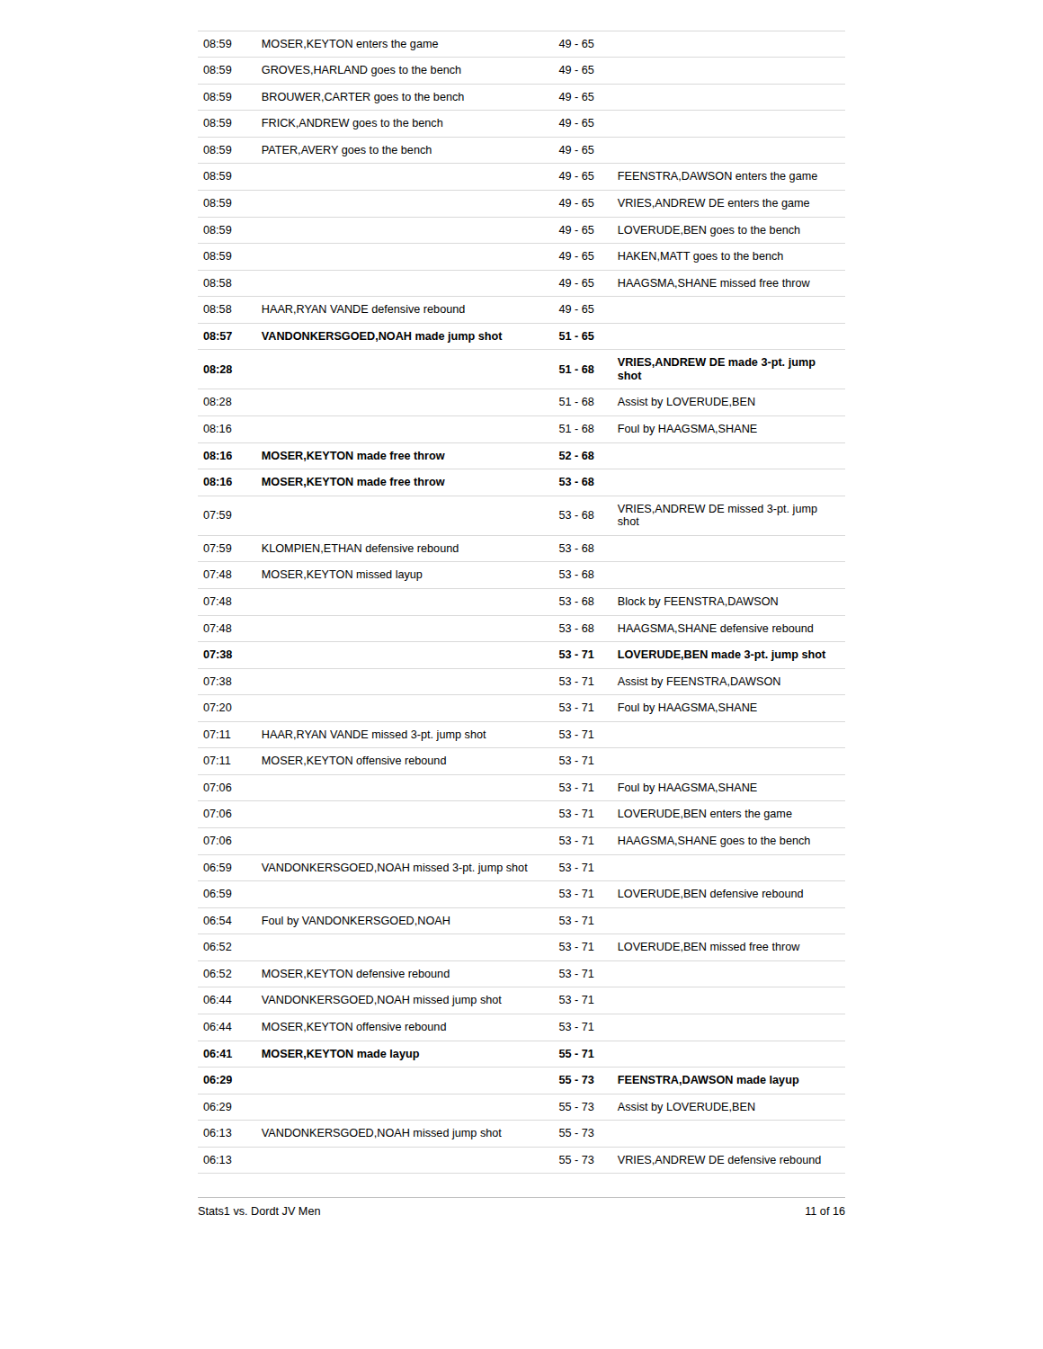| 08:59 | MOSER,KEYTON enters the game | 49 - 65 | |
| 08:59 | GROVES,HARLAND goes to the bench | 49 - 65 | |
| 08:59 | BROUWER,CARTER goes to the bench | 49 - 65 | |
| 08:59 | FRICK,ANDREW goes to the bench | 49 - 65 | |
| 08:59 | PATER,AVERY goes to the bench | 49 - 65 | |
| 08:59 | | 49 - 65 | FEENSTRA,DAWSON enters the game |
| 08:59 | | 49 - 65 | VRIES,ANDREW DE enters the game |
| 08:59 | | 49 - 65 | LOVERUDE,BEN goes to the bench |
| 08:59 | | 49 - 65 | HAKEN,MATT goes to the bench |
| 08:58 | | 49 - 65 | HAAGSMA,SHANE missed free throw |
| 08:58 | HAAR,RYAN VANDE defensive rebound | 49 - 65 | |
| 08:57 | VANDONKERSGOED,NOAH made jump shot | 51 - 65 | |
| 08:28 | | 51 - 68 | VRIES,ANDREW DE made 3-pt. jump shot |
| 08:28 | | 51 - 68 | Assist by LOVERUDE,BEN |
| 08:16 | | 51 - 68 | Foul by HAAGSMA,SHANE |
| 08:16 | MOSER,KEYTON made free throw | 52 - 68 | |
| 08:16 | MOSER,KEYTON made free throw | 53 - 68 | |
| 07:59 | | 53 - 68 | VRIES,ANDREW DE missed 3-pt. jump shot |
| 07:59 | KLOMPIEN,ETHAN defensive rebound | 53 - 68 | |
| 07:48 | MOSER,KEYTON missed layup | 53 - 68 | |
| 07:48 | | 53 - 68 | Block by FEENSTRA,DAWSON |
| 07:48 | | 53 - 68 | HAAGSMA,SHANE defensive rebound |
| 07:38 | | 53 - 71 | LOVERUDE,BEN made 3-pt. jump shot |
| 07:38 | | 53 - 71 | Assist by FEENSTRA,DAWSON |
| 07:20 | | 53 - 71 | Foul by HAAGSMA,SHANE |
| 07:11 | HAAR,RYAN VANDE missed 3-pt. jump shot | 53 - 71 | |
| 07:11 | MOSER,KEYTON offensive rebound | 53 - 71 | |
| 07:06 | | 53 - 71 | Foul by HAAGSMA,SHANE |
| 07:06 | | 53 - 71 | LOVERUDE,BEN enters the game |
| 07:06 | | 53 - 71 | HAAGSMA,SHANE goes to the bench |
| 06:59 | VANDONKERSGOED,NOAH missed 3-pt. jump shot | 53 - 71 | |
| 06:59 | | 53 - 71 | LOVERUDE,BEN defensive rebound |
| 06:54 | Foul by VANDONKERSGOED,NOAH | 53 - 71 | |
| 06:52 | | 53 - 71 | LOVERUDE,BEN missed free throw |
| 06:52 | MOSER,KEYTON defensive rebound | 53 - 71 | |
| 06:44 | VANDONKERSGOED,NOAH missed jump shot | 53 - 71 | |
| 06:44 | MOSER,KEYTON offensive rebound | 53 - 71 | |
| 06:41 | MOSER,KEYTON made layup | 55 - 71 | |
| 06:29 | | 55 - 73 | FEENSTRA,DAWSON made layup |
| 06:29 | | 55 - 73 | Assist by LOVERUDE,BEN |
| 06:13 | VANDONKERSGOED,NOAH missed jump shot | 55 - 73 | |
| 06:13 | | 55 - 73 | VRIES,ANDREW DE defensive rebound |
Stats1 vs. Dordt JV Men
11 of 16